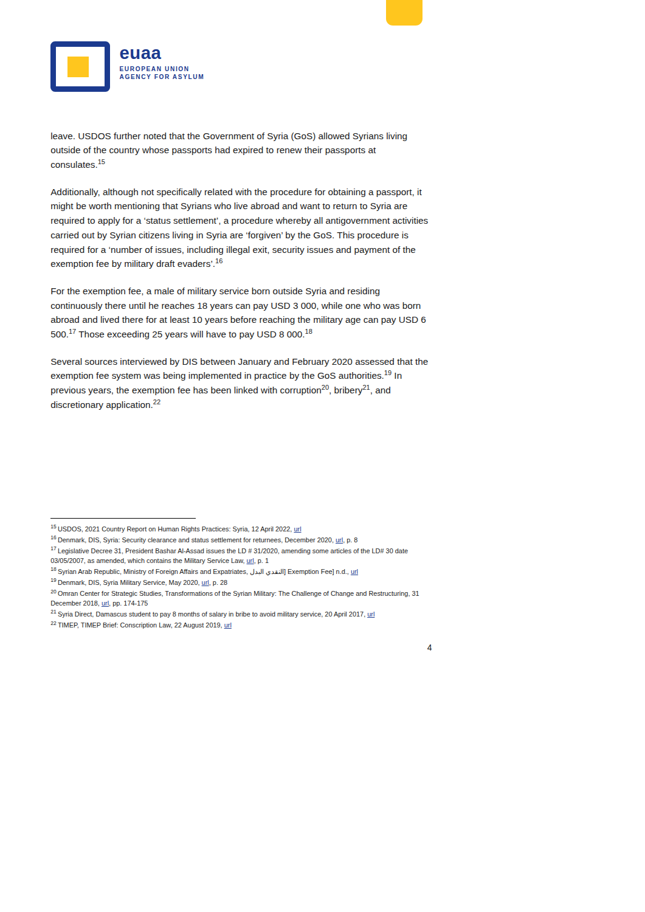euaa
EUROPEAN UNION
AGENCY FOR ASYLUM
leave. USDOS further noted that the Government of Syria (GoS) allowed Syrians living outside of the country whose passports had expired to renew their passports at consulates.15
Additionally, although not specifically related with the procedure for obtaining a passport, it might be worth mentioning that Syrians who live abroad and want to return to Syria are required to apply for a ‘status settlement’, a procedure whereby all antigovernment activities carried out by Syrian citizens living in Syria are ‘forgiven’ by the GoS. This procedure is required for a ‘number of issues, including illegal exit, security issues and payment of the exemption fee by military draft evaders’.16
For the exemption fee, a male of military service born outside Syria and residing continuously there until he reaches 18 years can pay USD 3 000, while one who was born abroad and lived there for at least 10 years before reaching the military age can pay USD 6 500.17 Those exceeding 25 years will have to pay USD 8 000.18
Several sources interviewed by DIS between January and February 2020 assessed that the exemption fee system was being implemented in practice by the GoS authorities.19 In previous years, the exemption fee has been linked with corruption20, bribery21, and discretionary application.22
15 USDOS, 2021 Country Report on Human Rights Practices: Syria, 12 April 2022, url
16 Denmark, DIS, Syria: Security clearance and status settlement for returnees, December 2020, url, p. 8
17 Legislative Decree 31, President Bashar Al-Assad issues the LD # 31/2020, amending some articles of the LD# 30 date 03/05/2007, as amended, which contains the Military Service Law, url, p. 1
18 Syrian Arab Republic, Ministry of Foreign Affairs and Expatriates, النقدي البدل] Exemption Fee] n.d., url
19 Denmark, DIS, Syria Military Service, May 2020, url, p. 28
20 Omran Center for Strategic Studies, Transformations of the Syrian Military: The Challenge of Change and Restructuring, 31 December 2018, url, pp. 174-175
21 Syria Direct, Damascus student to pay 8 months of salary in bribe to avoid military service, 20 April 2017, url
22 TIMEP, TIMEP Brief: Conscription Law, 22 August 2019, url
4